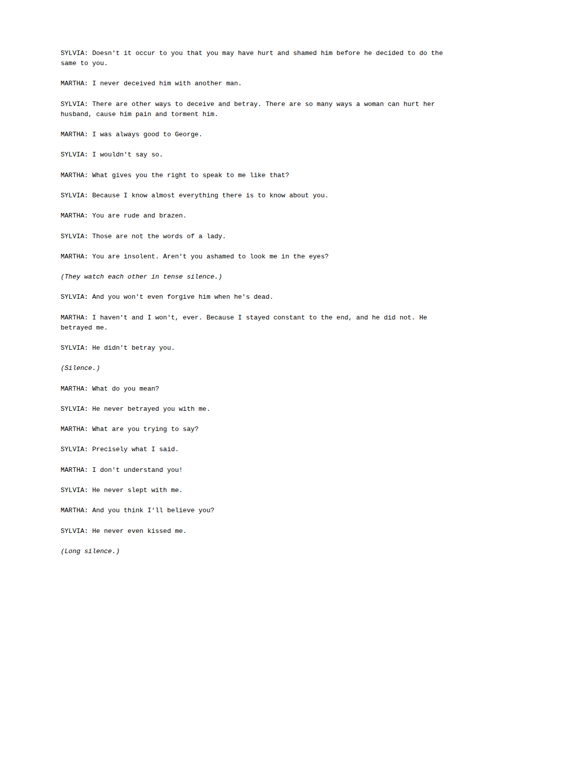SYLVIA: Doesn't it occur to you that you may have hurt and shamed him before he decided to do the same to you.
MARTHA: I never deceived him with another man.
SYLVIA: There are other ways to deceive and betray. There are so many ways a woman can hurt her husband, cause him pain and torment him.
MARTHA: I was always good to George.
SYLVIA: I wouldn't say so.
MARTHA: What gives you the right to speak to me like that?
SYLVIA: Because I know almost everything there is to know about you.
MARTHA: You are rude and brazen.
SYLVIA: Those are not the words of a lady.
MARTHA: You are insolent. Aren't you ashamed to look me in the eyes?
(They watch each other in tense silence.)
SYLVIA: And you won't even forgive him when he's dead.
MARTHA: I haven't and I won't, ever. Because I stayed constant to the end, and he did not. He betrayed me.
SYLVIA: He didn't betray you.
(Silence.)
MARTHA: What do you mean?
SYLVIA: He never betrayed you with me.
MARTHA: What are you trying to say?
SYLVIA: Precisely what I said.
MARTHA: I don't understand you!
SYLVIA: He never slept with me.
MARTHA: And you think I'll believe you?
SYLVIA: He never even kissed me.
(Long silence.)